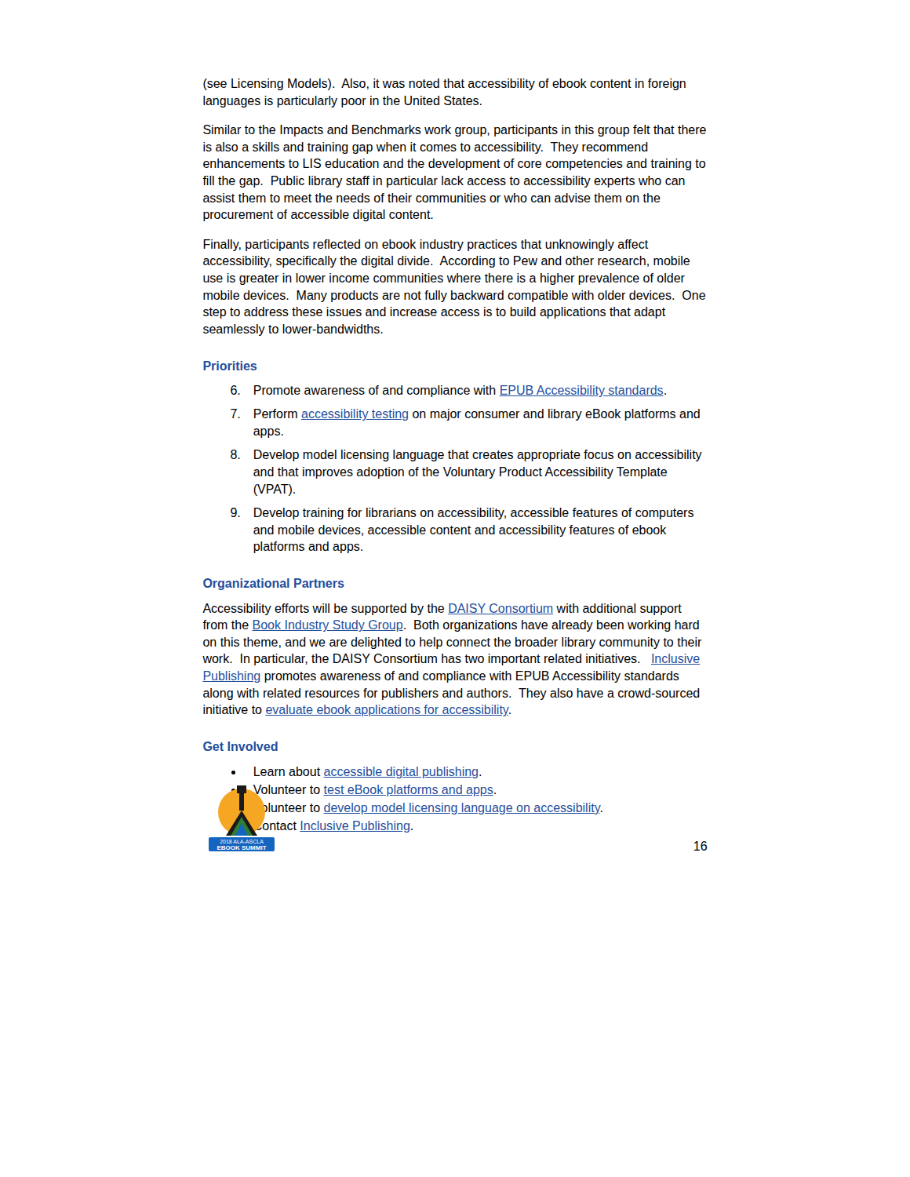(see Licensing Models). Also, it was noted that accessibility of ebook content in foreign languages is particularly poor in the United States.
Similar to the Impacts and Benchmarks work group, participants in this group felt that there is also a skills and training gap when it comes to accessibility. They recommend enhancements to LIS education and the development of core competencies and training to fill the gap. Public library staff in particular lack access to accessibility experts who can assist them to meet the needs of their communities or who can advise them on the procurement of accessible digital content.
Finally, participants reflected on ebook industry practices that unknowingly affect accessibility, specifically the digital divide. According to Pew and other research, mobile use is greater in lower income communities where there is a higher prevalence of older mobile devices. Many products are not fully backward compatible with older devices. One step to address these issues and increase access is to build applications that adapt seamlessly to lower-bandwidths.
Priorities
Promote awareness of and compliance with EPUB Accessibility standards.
Perform accessibility testing on major consumer and library eBook platforms and apps.
Develop model licensing language that creates appropriate focus on accessibility and that improves adoption of the Voluntary Product Accessibility Template (VPAT).
Develop training for librarians on accessibility, accessible features of computers and mobile devices, accessible content and accessibility features of ebook platforms and apps.
Organizational Partners
Accessibility efforts will be supported by the DAISY Consortium with additional support from the Book Industry Study Group. Both organizations have already been working hard on this theme, and we are delighted to help connect the broader library community to their work. In particular, the DAISY Consortium has two important related initiatives. Inclusive Publishing promotes awareness of and compliance with EPUB Accessibility standards along with related resources for publishers and authors. They also have a crowd-sourced initiative to evaluate ebook applications for accessibility.
Get Involved
Learn about accessible digital publishing.
Volunteer to test eBook platforms and apps.
Volunteer to develop model licensing language on accessibility.
Contact Inclusive Publishing.
2018 ALA-ASCLA EBOOK SUMMIT
16